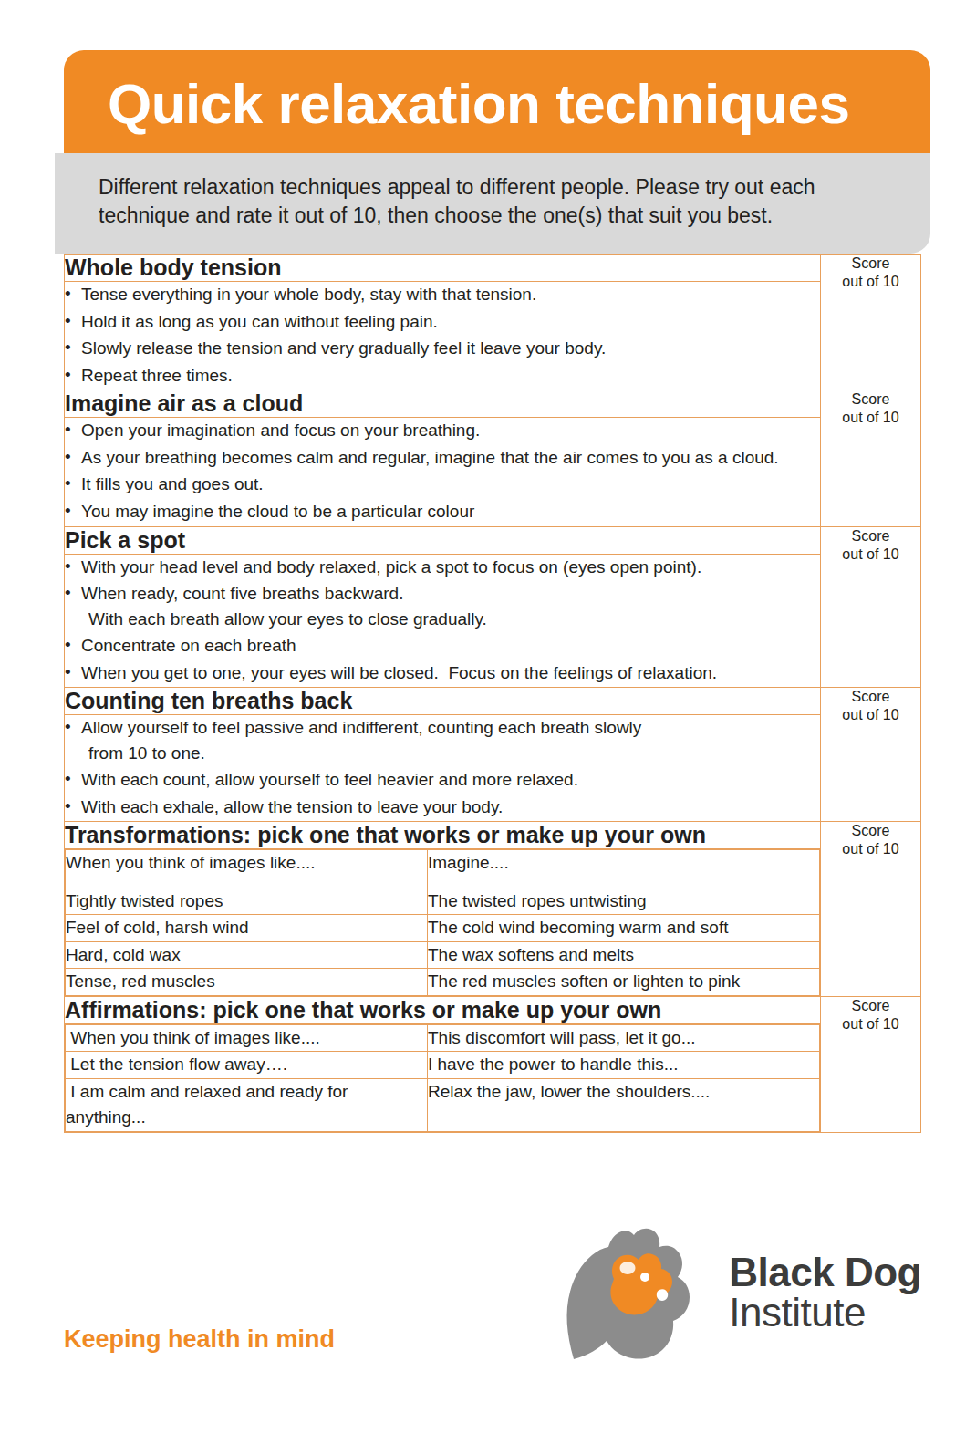Quick relaxation techniques
Different relaxation techniques appeal to different people. Please try out each technique and rate it out of 10, then choose the one(s) that suit you best.
| Whole body tension | Score out of 10 |
| Tense everything in your whole body, stay with that tension. Hold it as long as you can without feeling pain. Slowly release the tension and very gradually feel it leave your body. Repeat three times. |
| Imagine air as a cloud | Score out of 10 |
| Open your imagination and focus on your breathing. As your breathing becomes calm and regular, imagine that the air comes to you as a cloud. It fills you and goes out. You may imagine the cloud to be a particular colour |
| Pick a spot | Score out of 10 |
| With your head level and body relaxed, pick a spot to focus on (eyes open point). When ready, count five breaths backward. With each breath allow your eyes to close gradually. Concentrate on each breath When you get to one, your eyes will be closed. Focus on the feelings of relaxation. |
| Counting ten breaths back | Score out of 10 |
| Allow yourself to feel passive and indifferent, counting each breath slowly from 10 to one. With each count, allow yourself to feel heavier and more relaxed. With each exhale, allow the tension to leave your body. |
| Transformations: pick one that works or make up your own | Score out of 10 |
| / When you think of images like.... / Imagine.... / / Tightly twisted ropes / The twisted ropes untwisting / / Feel of cold, harsh wind / The cold wind becoming warm and soft / / Hard, cold wax / The wax softens and melts / / Tense, red muscles / The red muscles soften or lighten to pink / |
| Affirmations: pick one that works or make up your own | Score out of 10 |
| / When you think of images like.... / This discomfort will pass, let it go... / / Let the tension flow away…. / I have the power to handle this... / / I am calm and relaxed and ready for anything... / Relax the jaw, lower the shoulders.... / |
Keeping health in mind
Black Dog Institute